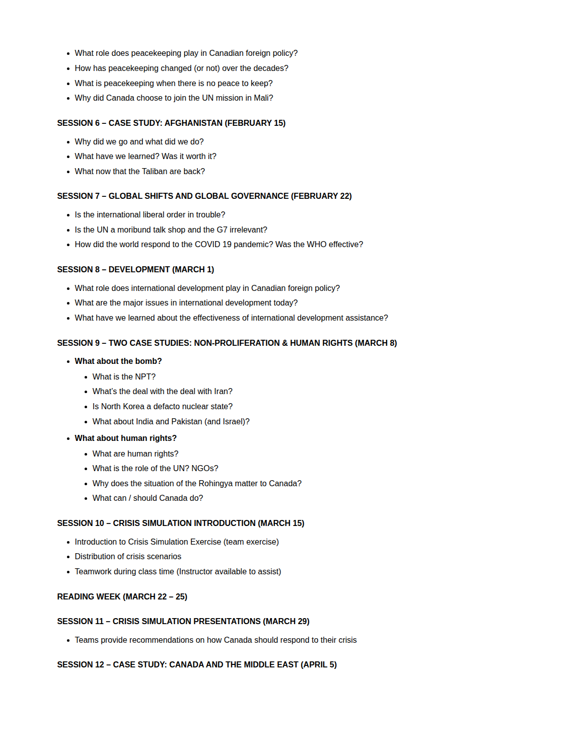What role does peacekeeping play in Canadian foreign policy?
How has peacekeeping changed (or not) over the decades?
What is peacekeeping when there is no peace to keep?
Why did Canada choose to join the UN mission in Mali?
SESSION 6 – CASE STUDY: AFGHANISTAN (FEBRUARY 15)
Why did we go and what did we do?
What have we learned? Was it worth it?
What now that the Taliban are back?
SESSION 7 – GLOBAL SHIFTS AND GLOBAL GOVERNANCE (FEBRUARY 22)
Is the international liberal order in trouble?
Is the UN a moribund talk shop and the G7 irrelevant?
How did the world respond to the COVID 19 pandemic? Was the WHO effective?
SESSION 8 – DEVELOPMENT (MARCH 1)
What role does international development play in Canadian foreign policy?
What are the major issues in international development today?
What have we learned about the effectiveness of international development assistance?
SESSION 9 – TWO CASE STUDIES: NON-PROLIFERATION & HUMAN RIGHTS (MARCH 8)
What about the bomb?
What is the NPT?
What’s the deal with the deal with Iran?
Is North Korea a defacto nuclear state?
What about India and Pakistan (and Israel)?
What about human rights?
What are human rights?
What is the role of the UN? NGOs?
Why does the situation of the Rohingya matter to Canada?
What can / should Canada do?
SESSION 10 – CRISIS SIMULATION INTRODUCTION (MARCH 15)
Introduction to Crisis Simulation Exercise (team exercise)
Distribution of crisis scenarios
Teamwork during class time (Instructor available to assist)
READING WEEK (MARCH 22 – 25)
SESSION 11 – CRISIS SIMULATION PRESENTATIONS (MARCH 29)
Teams provide recommendations on how Canada should respond to their crisis
SESSION 12 – CASE STUDY: CANADA AND THE MIDDLE EAST (APRIL 5)